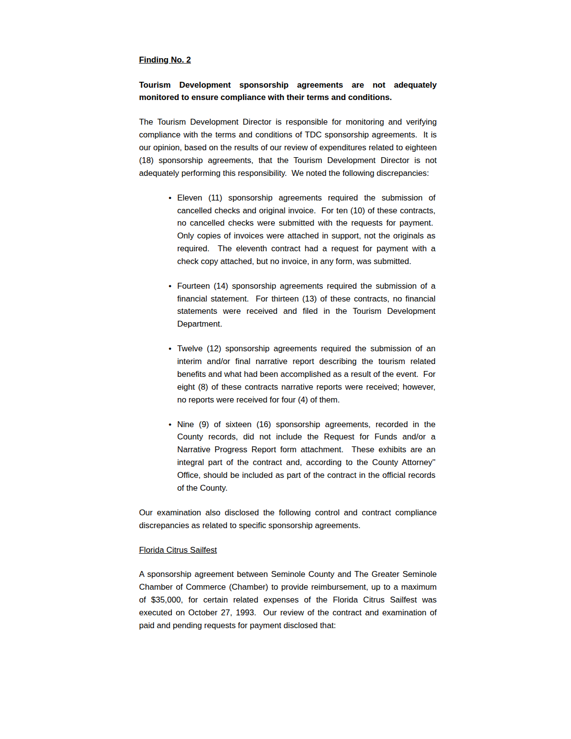Finding No. 2
Tourism Development sponsorship agreements are not adequately monitored to ensure compliance with their terms and conditions.
The Tourism Development Director is responsible for monitoring and verifying compliance with the terms and conditions of TDC sponsorship agreements. It is our opinion, based on the results of our review of expenditures related to eighteen (18) sponsorship agreements, that the Tourism Development Director is not adequately performing this responsibility. We noted the following discrepancies:
Eleven (11) sponsorship agreements required the submission of cancelled checks and original invoice. For ten (10) of these contracts, no cancelled checks were submitted with the requests for payment. Only copies of invoices were attached in support, not the originals as required. The eleventh contract had a request for payment with a check copy attached, but no invoice, in any form, was submitted.
Fourteen (14) sponsorship agreements required the submission of a financial statement. For thirteen (13) of these contracts, no financial statements were received and filed in the Tourism Development Department.
Twelve (12) sponsorship agreements required the submission of an interim and/or final narrative report describing the tourism related benefits and what had been accomplished as a result of the event. For eight (8) of these contracts narrative reports were received; however, no reports were received for four (4) of them.
Nine (9) of sixteen (16) sponsorship agreements, recorded in the County records, did not include the Request for Funds and/or a Narrative Progress Report form attachment. These exhibits are an integral part of the contract and, according to the County Attorney'' Office, should be included as part of the contract in the official records of the County.
Our examination also disclosed the following control and contract compliance discrepancies as related to specific sponsorship agreements.
Florida Citrus Sailfest
A sponsorship agreement between Seminole County and The Greater Seminole Chamber of Commerce (Chamber) to provide reimbursement, up to a maximum of $35,000, for certain related expenses of the Florida Citrus Sailfest was executed on October 27, 1993. Our review of the contract and examination of paid and pending requests for payment disclosed that: